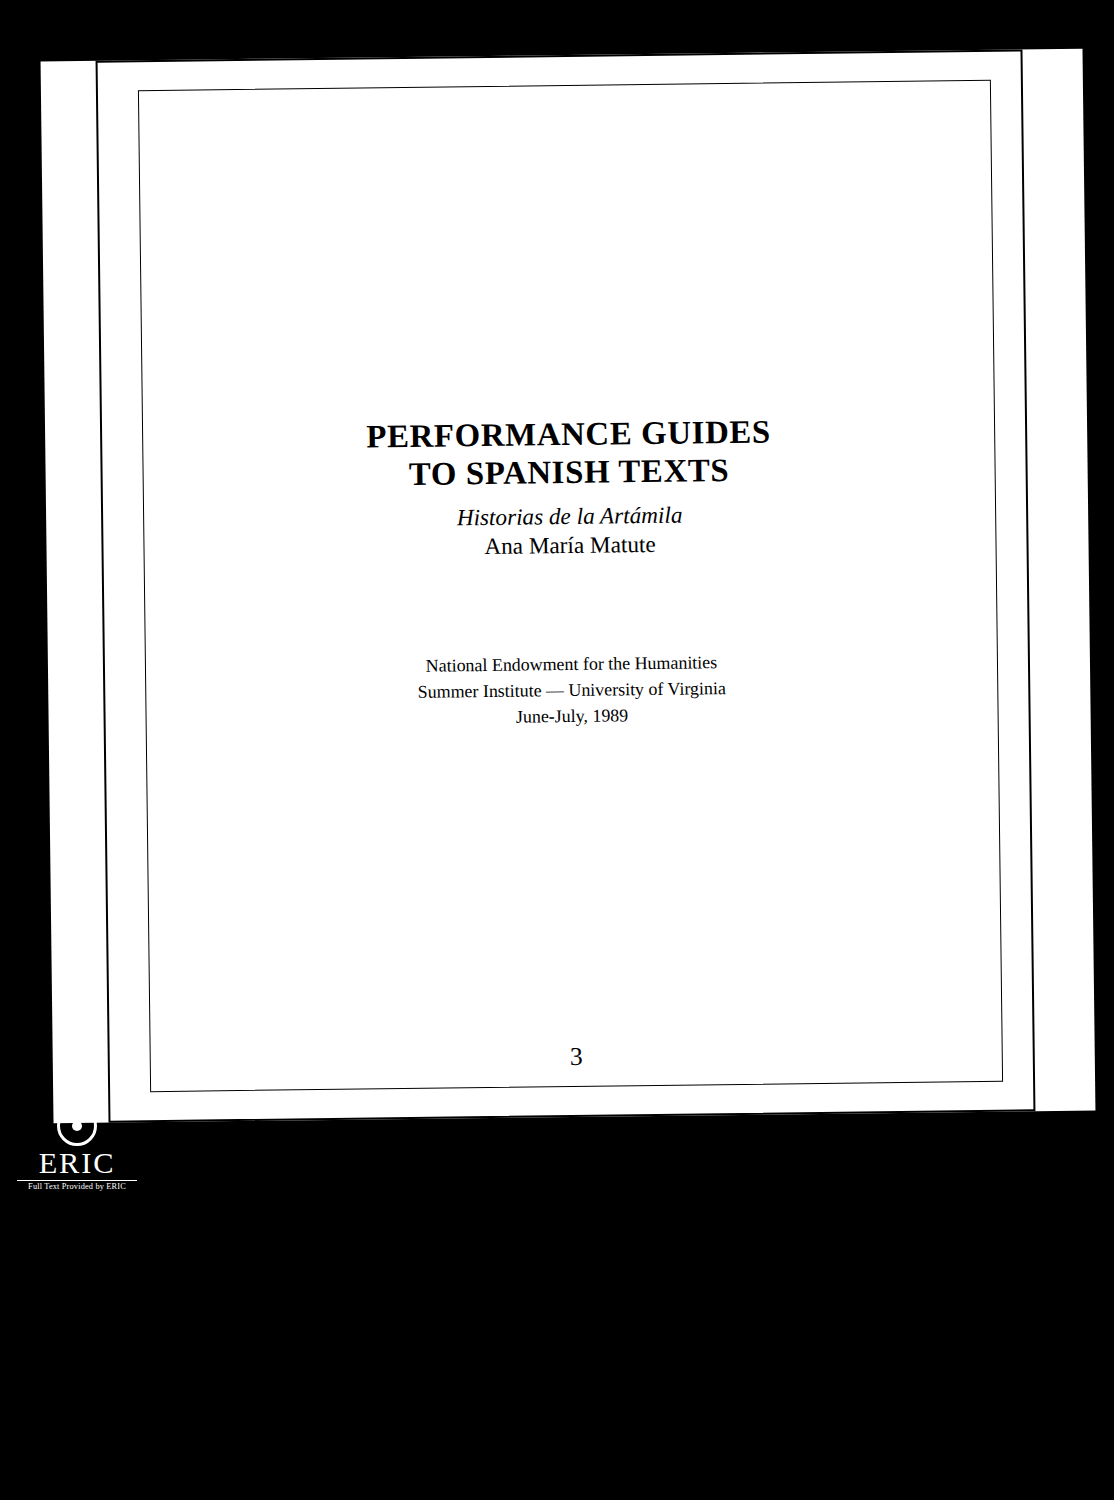. \ . .. .
Performance Guides
to Spanish Texts
Historias de la Artámila
Ana María Matute
National Endowment for the Humanities
Summer Institute — University of Virginia
June-July, 1989
3
ERIC Full Text Provided by ERIC